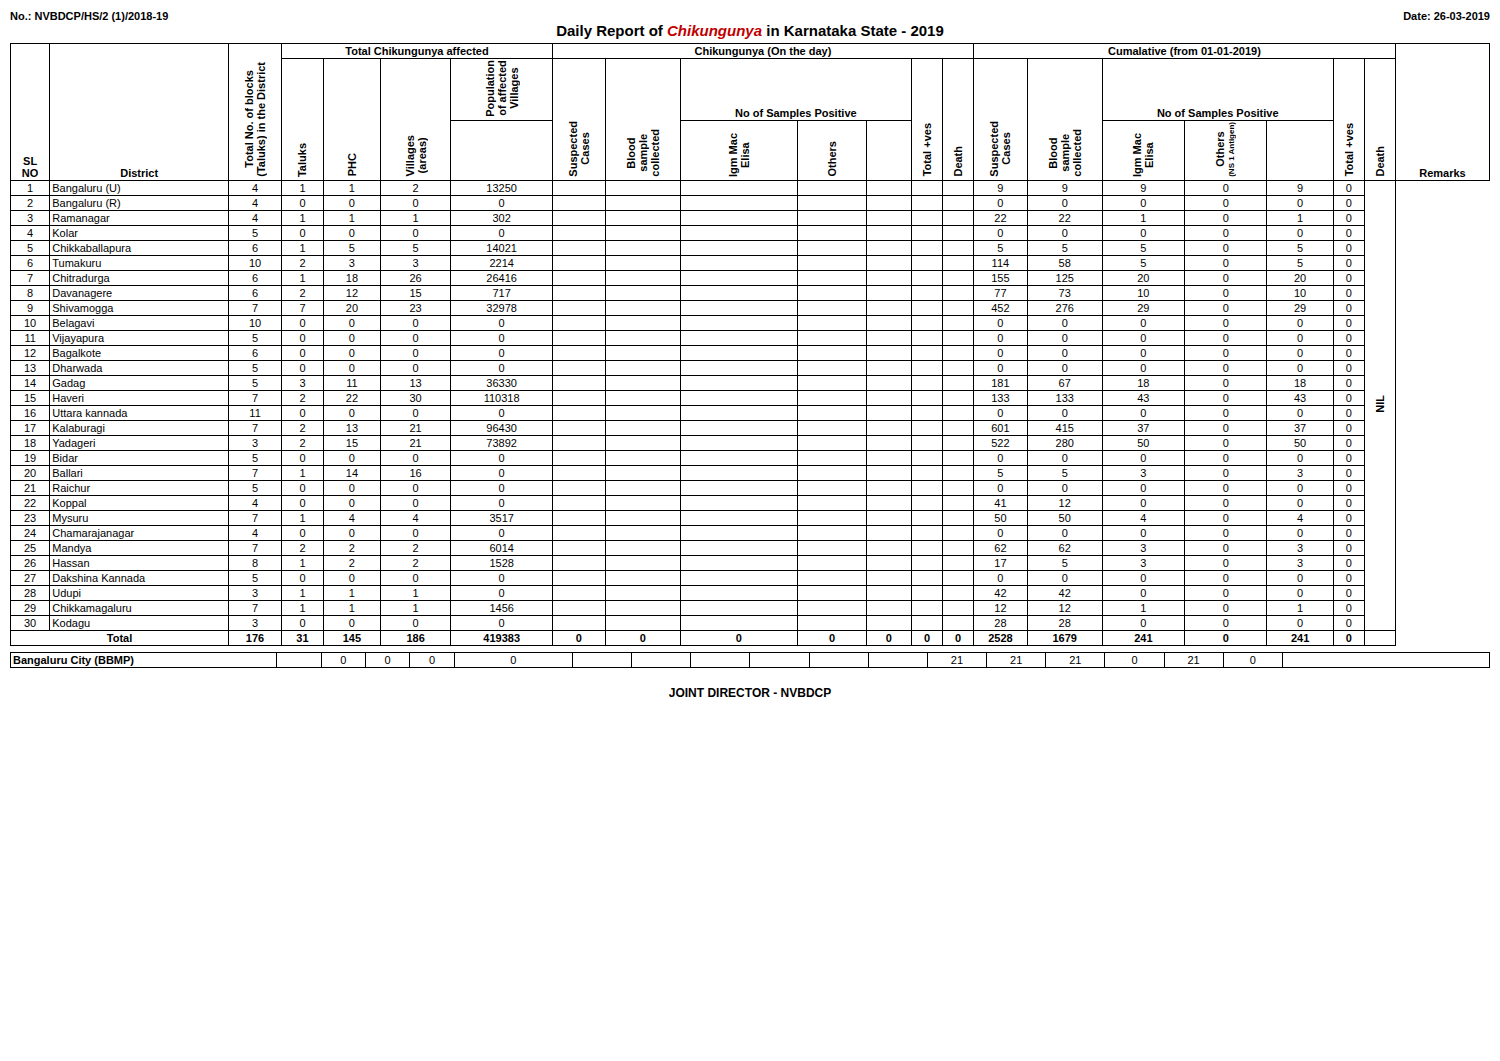No.: NVBDCP/HS/2 (1)/2018-19 Date: 26-03-2019
Daily Report of Chikungunya in Karnataka State - 2019
| SL NO | District | Total No. of blocks (Taluks) in the District | Total Chikungunya affected | Chikungunya (On the day) | Cumalative (from 01-01-2019) | Remarks |
| --- | --- | --- | --- | --- | --- | --- |
| Taluks | PHC | Villages (areas) | Population of affected Villages | Suspected Cases | Blood sample collected | No of Samples Positive | Total +ves | Death | Suspected Cases | Blood sample collected | No of Samples Positive | Total +ves | Death |
| | Igm Mac Elisa | Others | | Igm Mac Elisa | Others (NS 1 Antigen) | |
| 1 | Bangaluru (U) | 4 | 1 | 1 | 2 | 13250 | | | | | | | | 9 | 9 | 9 | 0 | 9 | 0 | NIL |
| 2 | Bangaluru (R) | 4 | 0 | 0 | 0 | 0 | | | | | | | | 0 | 0 | 0 | 0 | 0 | 0 |
| 3 | Ramanagar | 4 | 1 | 1 | 1 | 302 | | | | | | | | 22 | 22 | 1 | 0 | 1 | 0 |
| 4 | Kolar | 5 | 0 | 0 | 0 | 0 | | | | | | | | 0 | 0 | 0 | 0 | 0 | 0 |
| 5 | Chikkaballapura | 6 | 1 | 5 | 5 | 14021 | | | | | | | | 5 | 5 | 5 | 0 | 5 | 0 |
| 6 | Tumakuru | 10 | 2 | 3 | 3 | 2214 | | | | | | | | 114 | 58 | 5 | 0 | 5 | 0 |
| 7 | Chitradurga | 6 | 1 | 18 | 26 | 26416 | | | | | | | | 155 | 125 | 20 | 0 | 20 | 0 |
| 8 | Davanagere | 6 | 2 | 12 | 15 | 717 | | | | | | | | 77 | 73 | 10 | 0 | 10 | 0 |
| 9 | Shivamogga | 7 | 7 | 20 | 23 | 32978 | | | | | | | | 452 | 276 | 29 | 0 | 29 | 0 |
| 10 | Belagavi | 10 | 0 | 0 | 0 | 0 | | | | | | | | 0 | 0 | 0 | 0 | 0 | 0 |
| 11 | Vijayapura | 5 | 0 | 0 | 0 | 0 | | | | | | | | 0 | 0 | 0 | 0 | 0 | 0 |
| 12 | Bagalkote | 6 | 0 | 0 | 0 | 0 | | | | | | | | 0 | 0 | 0 | 0 | 0 | 0 |
| 13 | Dharwada | 5 | 0 | 0 | 0 | 0 | | | | | | | | 0 | 0 | 0 | 0 | 0 | 0 |
| 14 | Gadag | 5 | 3 | 11 | 13 | 36330 | | | | | | | | 181 | 67 | 18 | 0 | 18 | 0 |
| 15 | Haveri | 7 | 2 | 22 | 30 | 110318 | | | | | | | | 133 | 133 | 43 | 0 | 43 | 0 |
| 16 | Uttara kannada | 11 | 0 | 0 | 0 | 0 | | | | | | | | 0 | 0 | 0 | 0 | 0 | 0 |
| 17 | Kalaburagi | 7 | 2 | 13 | 21 | 96430 | | | | | | | | 601 | 415 | 37 | 0 | 37 | 0 |
| 18 | Yadageri | 3 | 2 | 15 | 21 | 73892 | | | | | | | | 522 | 280 | 50 | 0 | 50 | 0 |
| 19 | Bidar | 5 | 0 | 0 | 0 | 0 | | | | | | | | 0 | 0 | 0 | 0 | 0 | 0 |
| 20 | Ballari | 7 | 1 | 14 | 16 | 0 | | | | | | | | 5 | 5 | 3 | 0 | 3 | 0 |
| 21 | Raichur | 5 | 0 | 0 | 0 | 0 | | | | | | | | 0 | 0 | 0 | 0 | 0 | 0 |
| 22 | Koppal | 4 | 0 | 0 | 0 | 0 | | | | | | | | 41 | 12 | 0 | 0 | 0 | 0 |
| 23 | Mysuru | 7 | 1 | 4 | 4 | 3517 | | | | | | | | 50 | 50 | 4 | 0 | 4 | 0 |
| 24 | Chamarajanagar | 4 | 0 | 0 | 0 | 0 | | | | | | | | 0 | 0 | 0 | 0 | 0 | 0 |
| 25 | Mandya | 7 | 2 | 2 | 2 | 6014 | | | | | | | | 62 | 62 | 3 | 0 | 3 | 0 |
| 26 | Hassan | 8 | 1 | 2 | 2 | 1528 | | | | | | | | 17 | 5 | 3 | 0 | 3 | 0 |
| 27 | Dakshina Kannada | 5 | 0 | 0 | 0 | 0 | | | | | | | | 0 | 0 | 0 | 0 | 0 | 0 |
| 28 | Udupi | 3 | 1 | 1 | 1 | 0 | | | | | | | | 42 | 42 | 0 | 0 | 0 | 0 |
| 29 | Chikkamagaluru | 7 | 1 | 1 | 1 | 1456 | | | | | | | | 12 | 12 | 1 | 0 | 1 | 0 |
| 30 | Kodagu | 3 | 0 | 0 | 0 | 0 | | | | | | | | 28 | 28 | 0 | 0 | 0 | 0 |
| Total | 176 | 31 | 145 | 186 | 419383 | 0 | 0 | 0 | 0 | 0 | 0 | 0 | 2528 | 1679 | 241 | 0 | 241 | 0 | |
| Bangaluru City (BBMP) | | 0 | 0 | 0 | 0 | | | | | | | 21 | 21 | 21 | 0 | 21 | 0 | |
JOINT DIRECTOR - NVBDCP